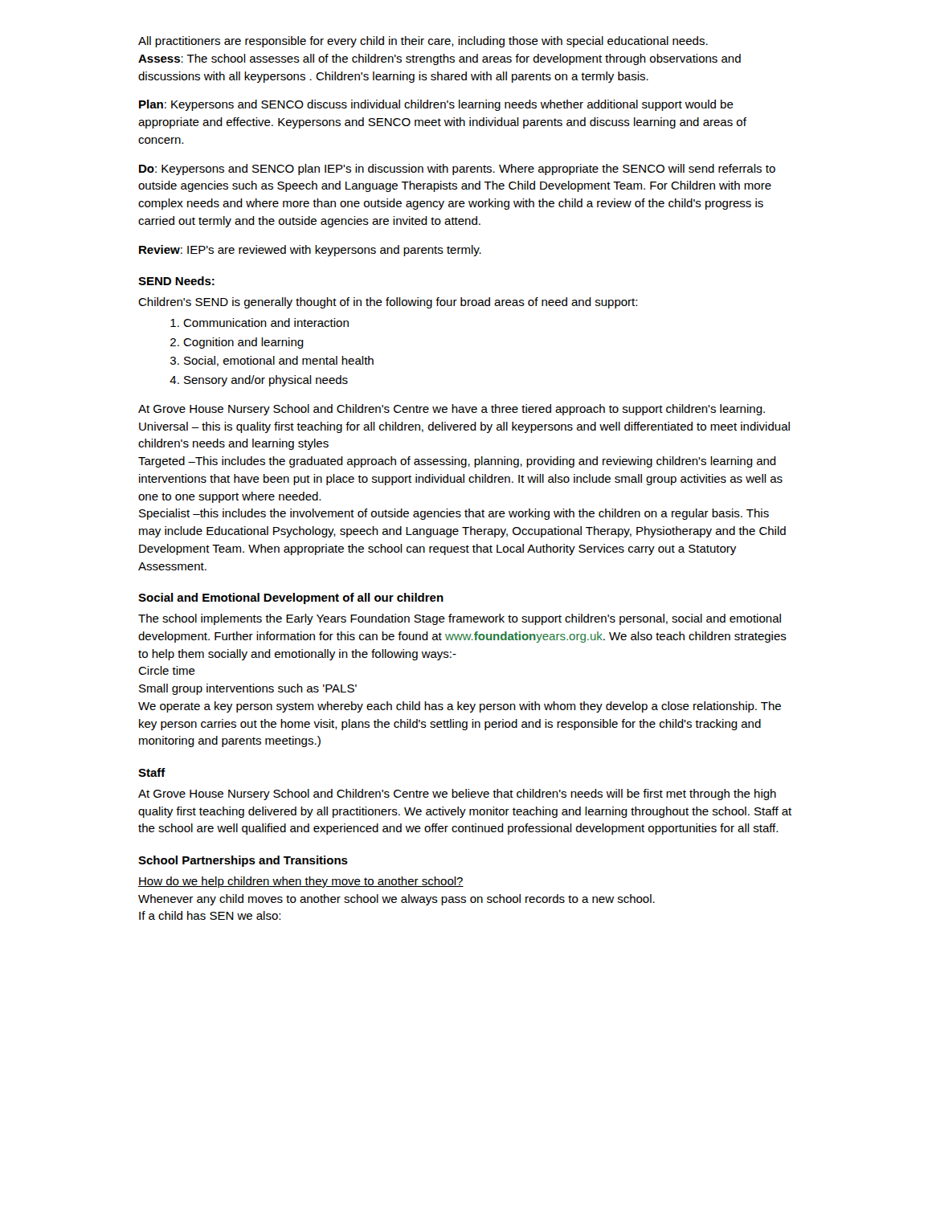All practitioners are responsible for every child in their care, including those with special educational needs.
Assess: The school assesses all of the children's strengths and areas for development through observations and discussions with all keypersons . Children's learning is shared with all parents on a termly basis.
Plan: Keypersons and SENCO discuss individual children's learning needs whether additional support would be appropriate and effective. Keypersons and SENCO meet with individual parents and discuss learning and areas of concern.
Do: Keypersons and SENCO plan IEP's in discussion with parents. Where appropriate the SENCO will send referrals to outside agencies such as Speech and Language Therapists and The Child Development Team. For Children with more complex needs and where more than one outside agency are working with the child a review of the child's progress is carried out termly and the outside agencies are invited to attend.
Review: IEP's are reviewed with keypersons and parents termly.
SEND Needs:
Children's SEND is generally thought of in the following four broad areas of need and support:
Communication and interaction
Cognition and learning
Social, emotional and mental health
Sensory and/or physical needs
At Grove House Nursery School and Children's Centre we have a three tiered approach to support children's learning.
Universal – this is quality first teaching for all children, delivered by all keypersons and well differentiated to meet individual children's needs and learning styles
Targeted –This includes the graduated approach of assessing, planning, providing and reviewing children's learning and interventions that have been put in place to support individual children. It will also include small group activities as well as one to one support where needed.
Specialist –this includes the involvement of outside agencies that are working with the children on a regular basis. This may include Educational Psychology, speech and Language Therapy, Occupational Therapy, Physiotherapy and the Child Development Team. When appropriate the school can request that Local Authority Services carry out a Statutory Assessment.
Social and Emotional Development of all our children
The school implements the Early Years Foundation Stage framework to support children's personal, social and emotional development. Further information for this can be found at www.foundationyears.org.uk. We also teach children strategies to help them socially and emotionally in the following ways:-
Circle time
Small group interventions such as 'PALS'
We operate a key person system whereby each child has a key person with whom they develop a close relationship. The key person carries out the home visit, plans the child's settling in period and is responsible for the child's tracking and monitoring and parents meetings.)
Staff
At Grove House Nursery School and Children's Centre we believe that children's needs will be first met through the high quality first teaching delivered by all practitioners. We actively monitor teaching and learning throughout the school. Staff at the school are well qualified and experienced and we offer continued professional development opportunities for all staff.
School Partnerships and Transitions
How do we help children when they move to another school?
Whenever any child moves to another school we always pass on school records to a new school.
If a child has SEN we also: